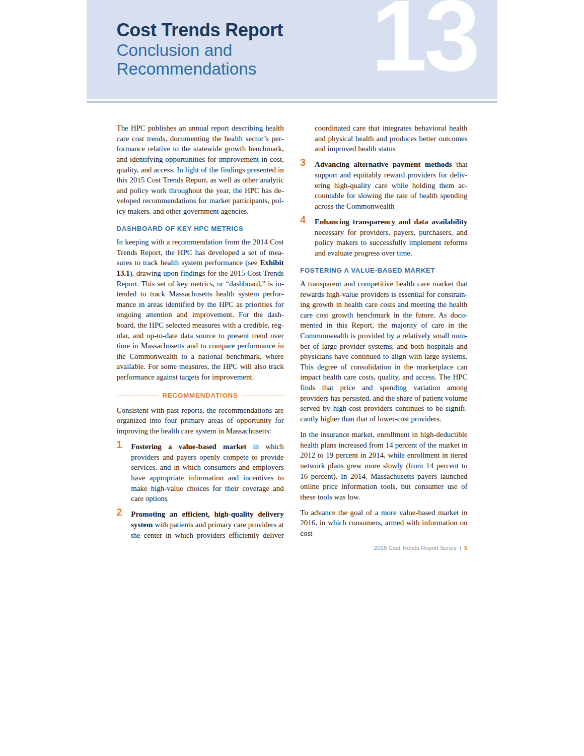13
Cost Trends Report
Conclusion and
Recommendations
The HPC publishes an annual report describing health care cost trends, documenting the health sector’s performance relative to the statewide growth benchmark, and identifying opportunities for improvement in cost, quality, and access. In light of the findings presented in this 2015 Cost Trends Report, as well as other analytic and policy work throughout the year, the HPC has developed recommendations for market participants, policy makers, and other government agencies.
DASHBOARD OF KEY HPC METRICS
In keeping with a recommendation from the 2014 Cost Trends Report, the HPC has developed a set of measures to track health system performance (see Exhibit 13.1), drawing upon findings for the 2015 Cost Trends Report. This set of key metrics, or “dashboard,” is intended to track Massachusetts health system performance in areas identified by the HPC as priorities for ongoing attention and improvement. For the dashboard, the HPC selected measures with a credible, regular, and up-to-date data source to present trend over time in Massachusetts and to compare performance in the Commonwealth to a national benchmark, where available. For some measures, the HPC will also track performance against targets for improvement.
RECOMMENDATIONS
Consistent with past reports, the recommendations are organized into four primary areas of opportunity for improving the health care system in Massachusetts:
1 Fostering a value-based market in which providers and payers openly compete to provide services, and in which consumers and employers have appropriate information and incentives to make high-value choices for their coverage and care options
2 Promoting an efficient, high-quality delivery system with patients and primary care providers at the center in which providers efficiently deliver coordinated care that integrates behavioral health and physical health and produces better outcomes and improved health status
3 Advancing alternative payment methods that support and equitably reward providers for delivering high-quality care while holding them accountable for slowing the rate of health spending across the Commonwealth
4 Enhancing transparency and data availability necessary for providers, payers, purchasers, and policy makers to successfully implement reforms and evaluate progress over time.
FOSTERING A VALUE-BASED MARKET
A transparent and competitive health care market that rewards high-value providers is essential for constraining growth in health care costs and meeting the health care cost growth benchmark in the future. As documented in this Report, the majority of care in the Commonwealth is provided by a relatively small number of large provider systems, and both hospitals and physicians have continued to align with large systems. This degree of consolidation in the marketplace can impact health care costs, quality, and access. The HPC finds that price and spending variation among providers has persisted, and the share of patient volume served by high-cost providers continues to be significantly higher than that of lower-cost providers.
In the insurance market, enrollment in high-deductible health plans increased from 14 percent of the market in 2012 to 19 percent in 2014, while enrollment in tiered network plans grew more slowly (from 14 percent to 16 percent). In 2014, Massachusetts payers launched online price information tools, but consumer use of these tools was low.
To advance the goal of a more value-based market in 2016, in which consumers, armed with information on cost
2015 Cost Trends Report Series | 5